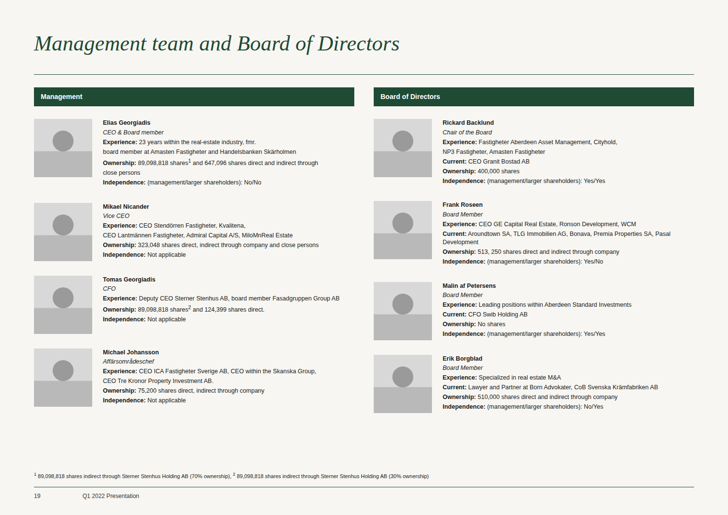Management team and Board of Directors
Management
Elias Georgiadis
CEO & Board member
Experience: 23 years within the real-estate industry, fmr.
board member at Amasten Fastigheter and Handelsbanken Skärholmen
Ownership: 89,098,818 shares1 and 647,096 shares direct and indirect through
close persons
Independence: (management/larger shareholders): No/No
Mikael Nicander
Vice CEO
Experience: CEO Stendörren Fastigheter, Kvalitena,
CEO Lantmännen Fastigheter, Admiral Capital A/S, MiloMnReal Estate
Ownership: 323,048 shares direct, indirect through company and close persons
Independence: Not applicable
Tomas Georgiadis
CFO
Experience: Deputy CEO Sterner Stenhus AB, board member Fasadgruppen Group AB
Ownership: 89,098,818 shares2 and 124,399 shares direct.
Independence: Not applicable
Michael Johansson
Affärsområdeschef
Experience: CEO ICA Fastigheter Sverige AB, CEO within the Skanska Group,
CEO Tre Kronor Property Investment AB.
Ownership: 75,200 shares direct, indirect through company
Independence: Not applicable
Board of Directors
Rickard Backlund
Chair of the Board
Experience: Fastigheter Aberdeen Asset Management, Cityhold,
NP3 Fastigheter, Amasten Fastigheter
Current: CEO Granit Bostad AB
Ownership: 400,000 shares
Independence: (management/larger shareholders): Yes/Yes
Frank Roseen
Board Member
Experience: CEO GE Capital Real Estate, Ronson Development, WCM
Current: Aroundtown SA, TLG Immobilien AG, Bonava, Premia Properties SA, Pasal Development
Ownership: 513, 250 shares direct and indirect through company
Independence: (management/larger shareholders): Yes/No
Malin af Petersens
Board Member
Experience: Leading positions within Aberdeen Standard Investments
Current: CFO Swib Holding AB
Ownership: No shares
Independence: (management/larger shareholders): Yes/Yes
Erik Borgblad
Board Member
Experience: Specialized in real estate M&A
Current: Lawyer and Partner at Born Advokater, CoB Svenska Krämfabriken AB
Ownership: 510,000 shares direct and indirect through company
Independence: (management/larger shareholders): No/Yes
1 89,098,818 shares indirect through Sterner Stenhus Holding AB (70% ownership), 2 89,098,818 shares indirect through Sterner Stenhus Holding AB (30% ownership)
19 Q1 2022 Presentation